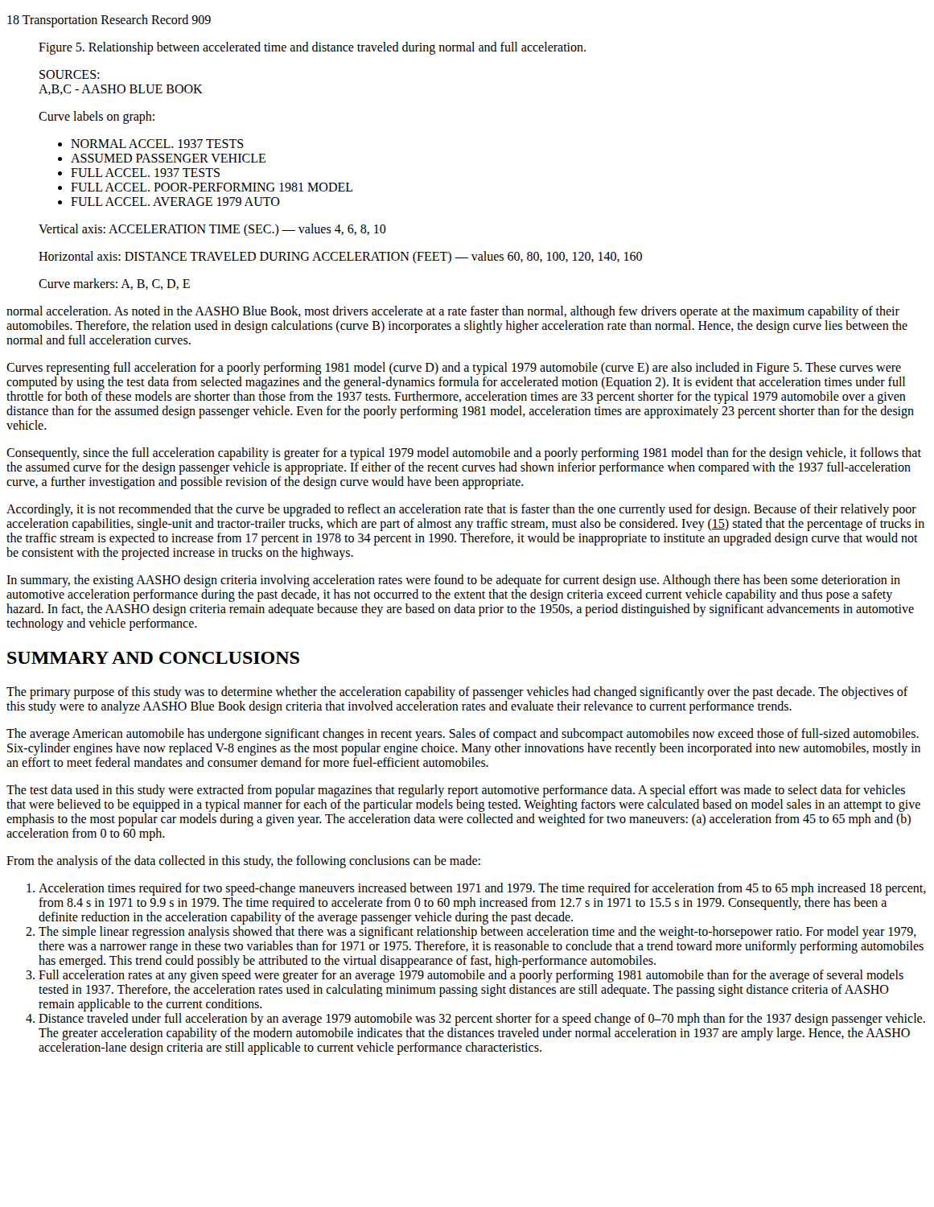18 Transportation Research Record 909
Figure 5. Relationship between accelerated time and distance traveled during normal and full acceleration.
SOURCES:
A,B,C - AASHO BLUE BOOK
Curve labels on graph:
NORMAL ACCEL. 1937 TESTS
ASSUMED PASSENGER VEHICLE
FULL ACCEL. 1937 TESTS
FULL ACCEL. POOR-PERFORMING 1981 MODEL
FULL ACCEL. AVERAGE 1979 AUTO
Vertical axis: ACCELERATION TIME (SEC.) — values 4, 6, 8, 10
Horizontal axis: DISTANCE TRAVELED DURING ACCELERATION (FEET) — values 60, 80, 100, 120, 140, 160
Curve markers: A, B, C, D, E
normal acceleration. As noted in the AASHO Blue Book, most drivers accelerate at a rate faster than normal, although few drivers operate at the maximum capability of their automobiles. Therefore, the relation used in design calculations (curve B) incorporates a slightly higher acceleration rate than normal. Hence, the design curve lies between the normal and full acceleration curves.
Curves representing full acceleration for a poorly performing 1981 model (curve D) and a typical 1979 automobile (curve E) are also included in Figure 5. These curves were computed by using the test data from selected magazines and the general-dynamics formula for accelerated motion (Equation 2). It is evident that acceleration times under full throttle for both of these models are shorter than those from the 1937 tests. Furthermore, acceleration times are 33 percent shorter for the typical 1979 automobile over a given distance than for the assumed design passenger vehicle. Even for the poorly performing 1981 model, acceleration times are approximately 23 percent shorter than for the design vehicle.
Consequently, since the full acceleration capability is greater for a typical 1979 model automobile and a poorly performing 1981 model than for the design vehicle, it follows that the assumed curve for the design passenger vehicle is appropriate. If either of the recent curves had shown inferior performance when compared with the 1937 full-acceleration curve, a further investigation and possible revision of the design curve would have been appropriate.
Accordingly, it is not recommended that the curve be upgraded to reflect an acceleration rate that is faster than the one currently used for design. Because of their relatively poor acceleration capabilities, single-unit and tractor-trailer trucks, which are part of almost any traffic stream, must also be considered. Ivey (15) stated that the percentage of trucks in the traffic stream is expected to increase from 17 percent in 1978 to 34 percent in 1990. Therefore, it would be inappropriate to institute an upgraded design curve that would not be consistent with the projected increase in trucks on the highways.
In summary, the existing AASHO design criteria involving acceleration rates were found to be adequate for current design use. Although there has been some deterioration in automotive acceleration performance during the past decade, it has not occurred to the extent that the design criteria exceed current vehicle capability and thus pose a safety hazard. In fact, the AASHO design criteria remain adequate because they are based on data prior to the 1950s, a period distinguished by significant advancements in automotive technology and vehicle performance.
SUMMARY AND CONCLUSIONS
The primary purpose of this study was to determine whether the acceleration capability of passenger vehicles had changed significantly over the past decade. The objectives of this study were to analyze AASHO Blue Book design criteria that involved acceleration rates and evaluate their relevance to current performance trends.
The average American automobile has undergone significant changes in recent years. Sales of compact and subcompact automobiles now exceed those of full-sized automobiles. Six-cylinder engines have now replaced V-8 engines as the most popular engine choice. Many other innovations have recently been incorporated into new automobiles, mostly in an effort to meet federal mandates and consumer demand for more fuel-efficient automobiles.
The test data used in this study were extracted from popular magazines that regularly report automotive performance data. A special effort was made to select data for vehicles that were believed to be equipped in a typical manner for each of the particular models being tested. Weighting factors were calculated based on model sales in an attempt to give emphasis to the most popular car models during a given year. The acceleration data were collected and weighted for two maneuvers: (a) acceleration from 45 to 65 mph and (b) acceleration from 0 to 60 mph.
From the analysis of the data collected in this study, the following conclusions can be made:
Acceleration times required for two speed-change maneuvers increased between 1971 and 1979. The time required for acceleration from 45 to 65 mph increased 18 percent, from 8.4 s in 1971 to 9.9 s in 1979. The time required to accelerate from 0 to 60 mph increased from 12.7 s in 1971 to 15.5 s in 1979. Consequently, there has been a definite reduction in the acceleration capability of the average passenger vehicle during the past decade.
The simple linear regression analysis showed that there was a significant relationship between acceleration time and the weight-to-horsepower ratio. For model year 1979, there was a narrower range in these two variables than for 1971 or 1975. Therefore, it is reasonable to conclude that a trend toward more uniformly performing automobiles has emerged. This trend could possibly be attributed to the virtual disappearance of fast, high-performance automobiles.
Full acceleration rates at any given speed were greater for an average 1979 automobile and a poorly performing 1981 automobile than for the average of several models tested in 1937. Therefore, the acceleration rates used in calculating minimum passing sight distances are still adequate. The passing sight distance criteria of AASHO remain applicable to the current conditions.
Distance traveled under full acceleration by an average 1979 automobile was 32 percent shorter for a speed change of 0–70 mph than for the 1937 design passenger vehicle. The greater acceleration capability of the modern automobile indicates that the distances traveled under normal acceleration in 1937 are amply large. Hence, the AASHO acceleration-lane design criteria are still applicable to current vehicle performance characteristics.